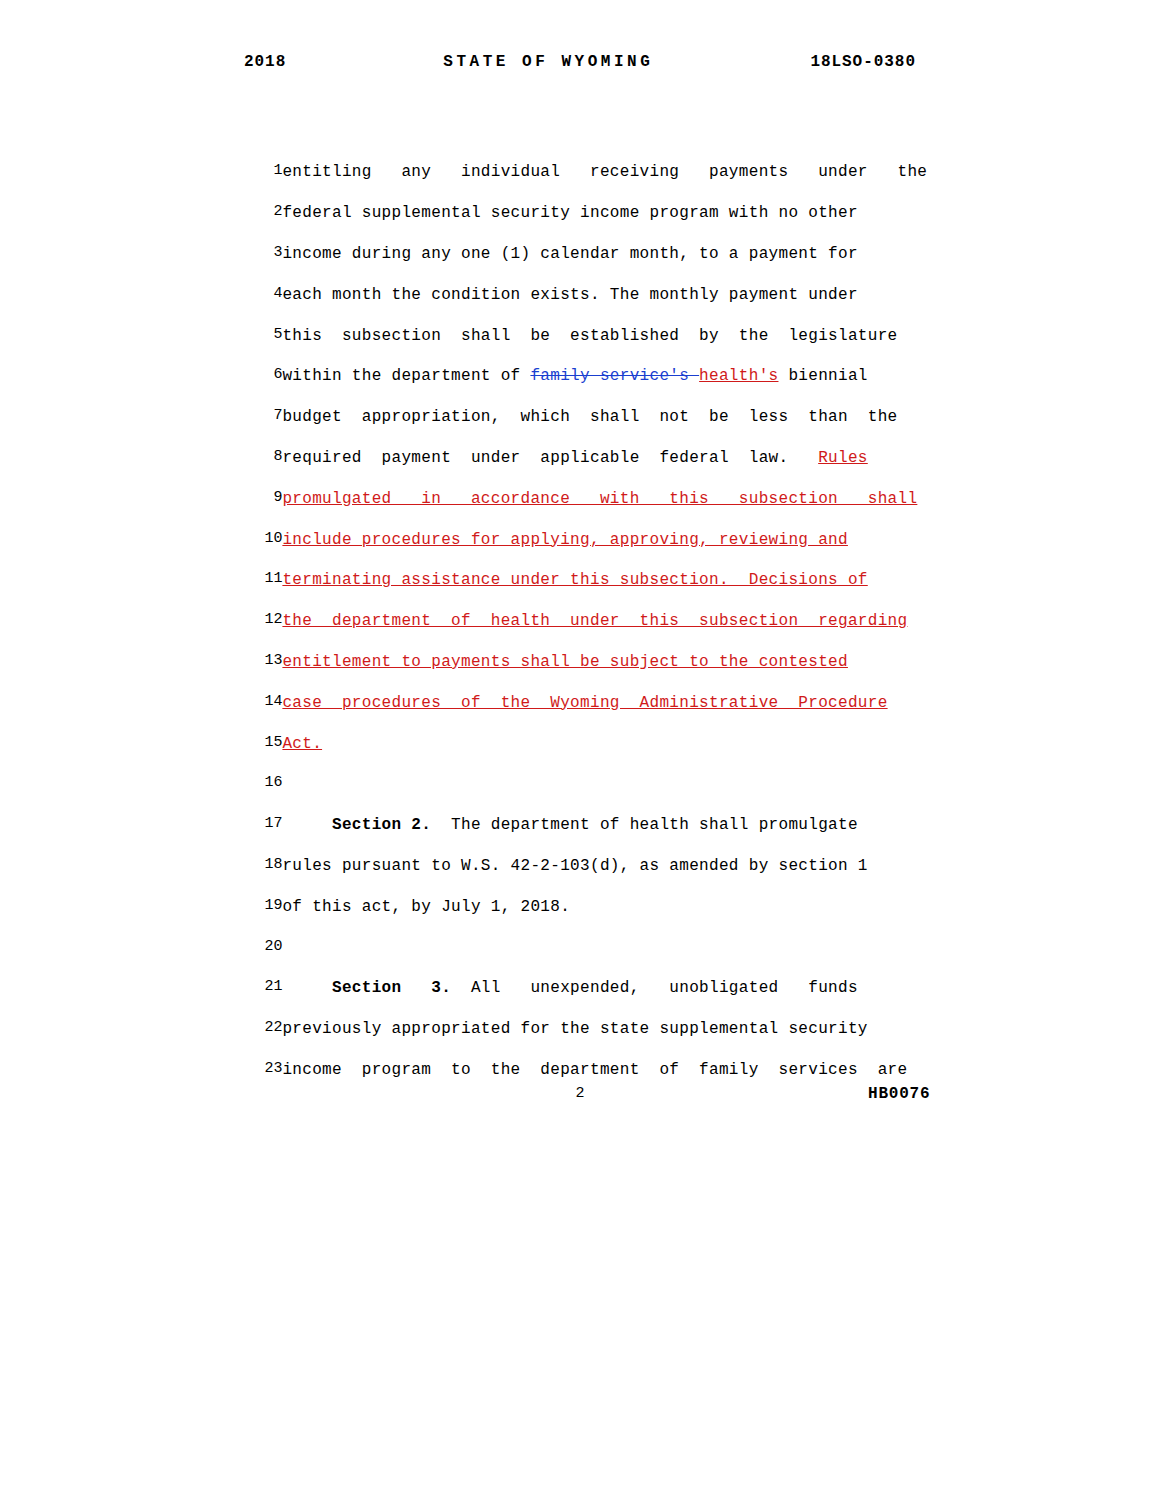2018 STATE OF WYOMING 18LSO-0380
| 1 | entitling any individual receiving payments under the |
| 2 | federal supplemental security income program with no other |
| 3 | income during any one (1) calendar month, to a payment for |
| 4 | each month the condition exists. The monthly payment under |
| 5 | this subsection shall be established by the legislature |
| 6 | within the department of family service's health's biennial |
| 7 | budget appropriation, which shall not be less than the |
| 8 | required payment under applicable federal law. Rules |
| 9 | promulgated in accordance with this subsection shall |
| 10 | include procedures for applying, approving, reviewing and |
| 11 | terminating assistance under this subsection. Decisions of |
| 12 | the department of health under this subsection regarding |
| 13 | entitlement to payments shall be subject to the contested |
| 14 | case procedures of the Wyoming Administrative Procedure |
| 15 | Act. |
| 16 | |
| 17 | Section 2. The department of health shall promulgate |
| 18 | rules pursuant to W.S. 42-2-103(d), as amended by section 1 |
| 19 | of this act, by July 1, 2018. |
| 20 | |
| 21 | Section 3. All unexpended, unobligated funds |
| 22 | previously appropriated for the state supplemental security |
| 23 | income program to the department of family services are |
2 HB0076